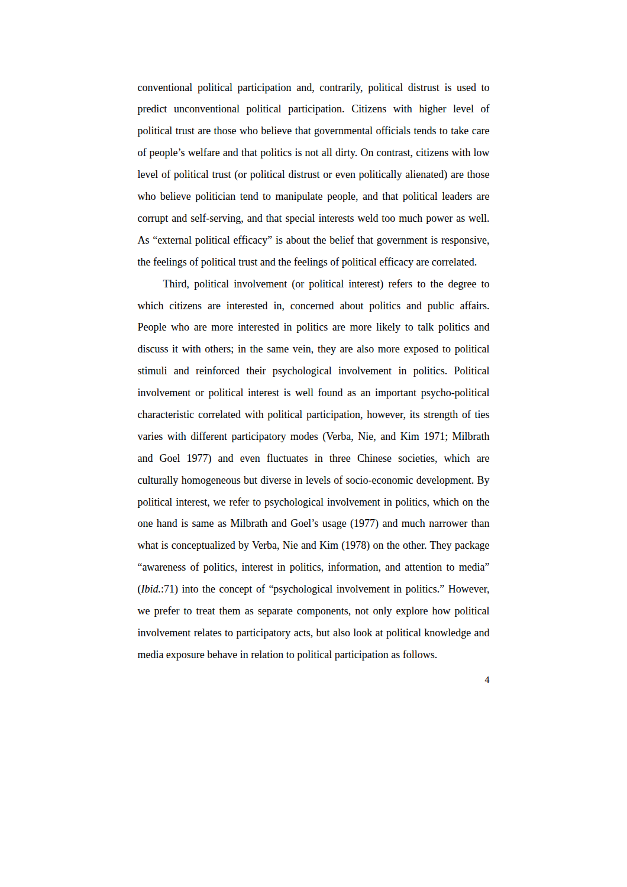conventional political participation and, contrarily, political distrust is used to predict unconventional political participation. Citizens with higher level of political trust are those who believe that governmental officials tends to take care of people’s welfare and that politics is not all dirty. On contrast, citizens with low level of political trust (or political distrust or even politically alienated) are those who believe politician tend to manipulate people, and that political leaders are corrupt and self-serving, and that special interests weld too much power as well. As “external political efficacy” is about the belief that government is responsive, the feelings of political trust and the feelings of political efficacy are correlated.
Third, political involvement (or political interest) refers to the degree to which citizens are interested in, concerned about politics and public affairs. People who are more interested in politics are more likely to talk politics and discuss it with others; in the same vein, they are also more exposed to political stimuli and reinforced their psychological involvement in politics. Political involvement or political interest is well found as an important psycho-political characteristic correlated with political participation, however, its strength of ties varies with different participatory modes (Verba, Nie, and Kim 1971; Milbrath and Goel 1977) and even fluctuates in three Chinese societies, which are culturally homogeneous but diverse in levels of socio-economic development. By political interest, we refer to psychological involvement in politics, which on the one hand is same as Milbrath and Goel’s usage (1977) and much narrower than what is conceptualized by Verba, Nie and Kim (1978) on the other. They package “awareness of politics, interest in politics, information, and attention to media” (Ibid.:71) into the concept of “psychological involvement in politics.” However, we prefer to treat them as separate components, not only explore how political involvement relates to participatory acts, but also look at political knowledge and media exposure behave in relation to political participation as follows.
4